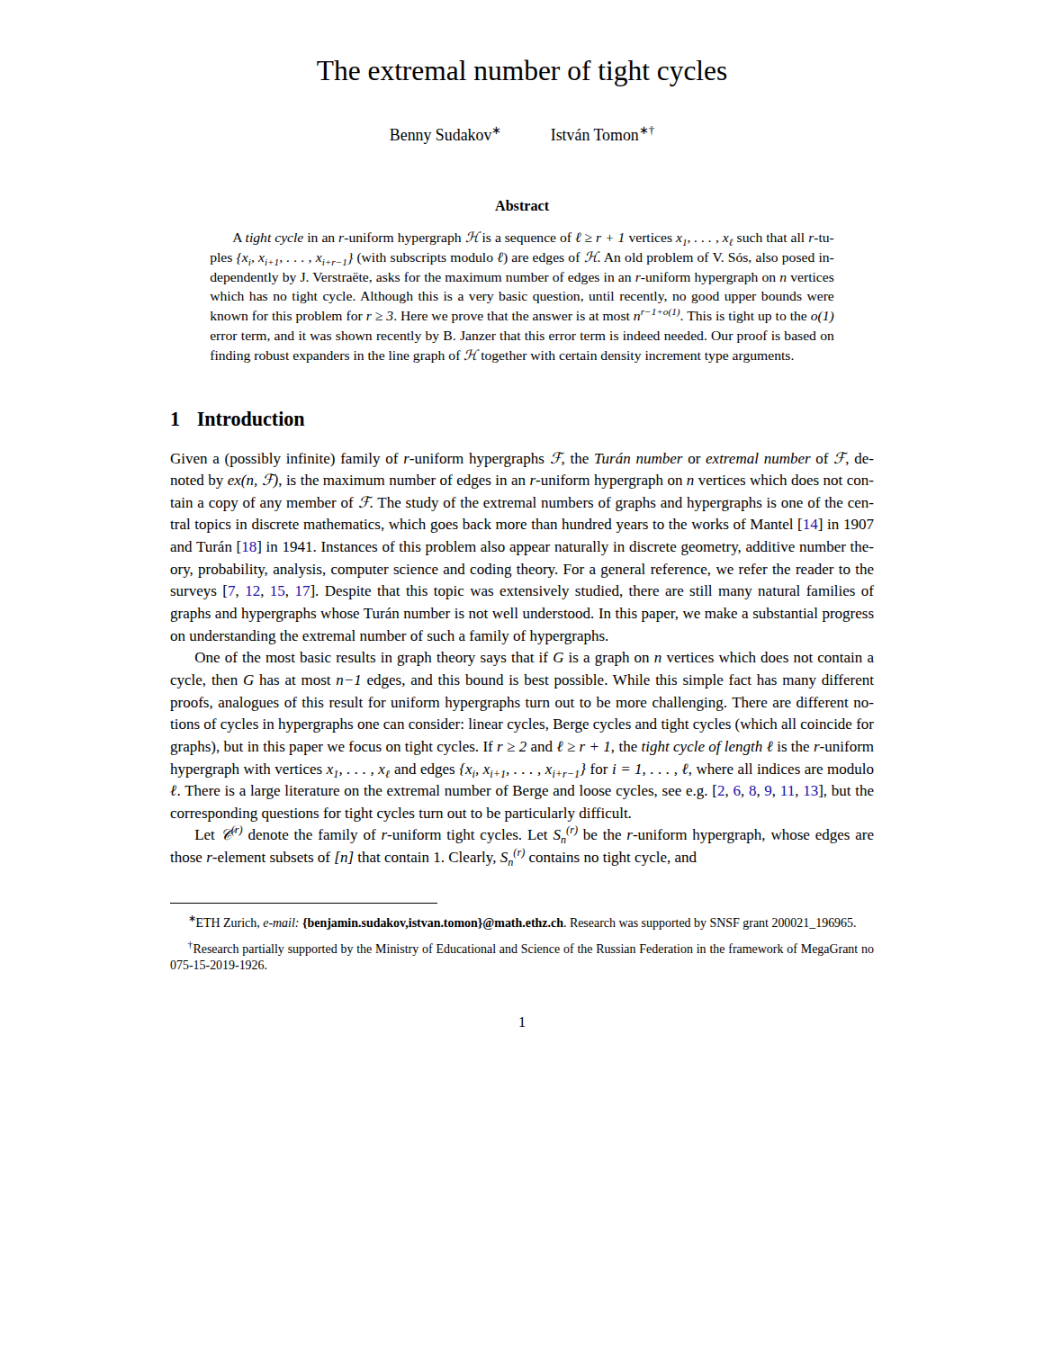The extremal number of tight cycles
Benny Sudakov∗ István Tomon∗†
Abstract
A tight cycle in an r-uniform hypergraph ℋ is a sequence of ℓ ≥ r + 1 vertices x1, . . . , xℓ such that all r-tuples {xi, xi+1, . . . , xi+r−1} (with subscripts modulo ℓ) are edges of ℋ. An old problem of V. Sós, also posed independently by J. Verstraëte, asks for the maximum number of edges in an r-uniform hypergraph on n vertices which has no tight cycle. Although this is a very basic question, until recently, no good upper bounds were known for this problem for r ≥ 3. Here we prove that the answer is at most nr−1+o(1). This is tight up to the o(1) error term, and it was shown recently by B. Janzer that this error term is indeed needed. Our proof is based on finding robust expanders in the line graph of ℋ together with certain density increment type arguments.
1 Introduction
Given a (possibly infinite) family of r-uniform hypergraphs ℱ, the Turán number or extremal number of ℱ, denoted by ex(n, ℱ), is the maximum number of edges in an r-uniform hypergraph on n vertices which does not contain a copy of any member of ℱ. The study of the extremal numbers of graphs and hypergraphs is one of the central topics in discrete mathematics, which goes back more than hundred years to the works of Mantel [14] in 1907 and Turán [18] in 1941. Instances of this problem also appear naturally in discrete geometry, additive number theory, probability, analysis, computer science and coding theory. For a general reference, we refer the reader to the surveys [7, 12, 15, 17]. Despite that this topic was extensively studied, there are still many natural families of graphs and hypergraphs whose Turán number is not well understood. In this paper, we make a substantial progress on understanding the extremal number of such a family of hypergraphs.
One of the most basic results in graph theory says that if G is a graph on n vertices which does not contain a cycle, then G has at most n−1 edges, and this bound is best possible. While this simple fact has many different proofs, analogues of this result for uniform hypergraphs turn out to be more challenging. There are different notions of cycles in hypergraphs one can consider: linear cycles, Berge cycles and tight cycles (which all coincide for graphs), but in this paper we focus on tight cycles. If r ≥ 2 and ℓ ≥ r + 1, the tight cycle of length ℓ is the r-uniform hypergraph with vertices x1, . . . , xℓ and edges {xi, xi+1, . . . , xi+r−1} for i = 1, . . . , ℓ, where all indices are modulo ℓ. There is a large literature on the extremal number of Berge and loose cycles, see e.g. [2, 6, 8, 9, 11, 13], but the corresponding questions for tight cycles turn out to be particularly difficult.
Let 𝒞(r) denote the family of r-uniform tight cycles. Let Sn(r) be the r-uniform hypergraph, whose edges are those r-element subsets of [n] that contain 1. Clearly, Sn(r) contains no tight cycle, and
∗ETH Zurich, e-mail: {benjamin.sudakov,istvan.tomon}@math.ethz.ch. Research was supported by SNSF grant 200021_196965.
†Research partially supported by the Ministry of Educational and Science of the Russian Federation in the framework of MegaGrant no 075-15-2019-1926.
1